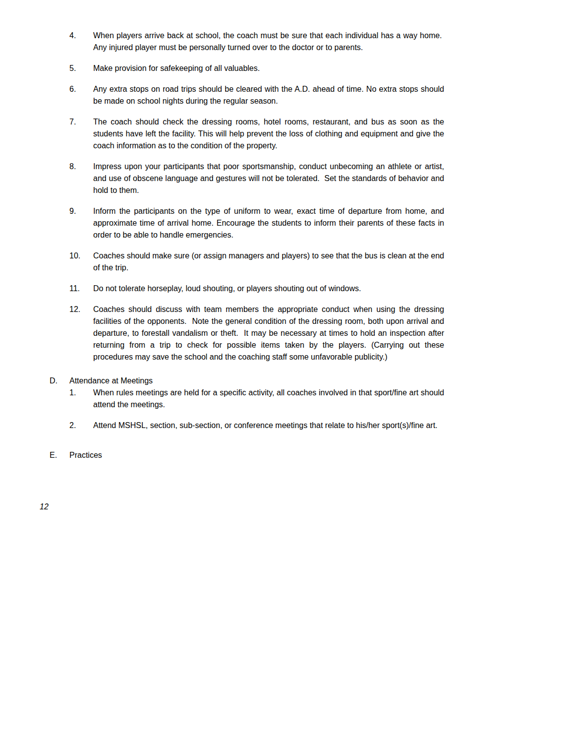When players arrive back at school, the coach must be sure that each individual has a way home. Any injured player must be personally turned over to the doctor or to parents.
Make provision for safekeeping of all valuables.
Any extra stops on road trips should be cleared with the A.D. ahead of time. No extra stops should be made on school nights during the regular season.
The coach should check the dressing rooms, hotel rooms, restaurant, and bus as soon as the students have left the facility. This will help prevent the loss of clothing and equipment and give the coach information as to the condition of the property.
Impress upon your participants that poor sportsmanship, conduct unbecoming an athlete or artist, and use of obscene language and gestures will not be tolerated. Set the standards of behavior and hold to them.
Inform the participants on the type of uniform to wear, exact time of departure from home, and approximate time of arrival home. Encourage the students to inform their parents of these facts in order to be able to handle emergencies.
Coaches should make sure (or assign managers and players) to see that the bus is clean at the end of the trip.
Do not tolerate horseplay, loud shouting, or players shouting out of windows.
Coaches should discuss with team members the appropriate conduct when using the dressing facilities of the opponents. Note the general condition of the dressing room, both upon arrival and departure, to forestall vandalism or theft. It may be necessary at times to hold an inspection after returning from a trip to check for possible items taken by the players. (Carrying out these procedures may save the school and the coaching staff some unfavorable publicity.)
D.
Attendance at Meetings
When rules meetings are held for a specific activity, all coaches involved in that sport/fine art should attend the meetings.
Attend MSHSL, section, sub-section, or conference meetings that relate to his/her sport(s)/fine art.
E.
Practices
12